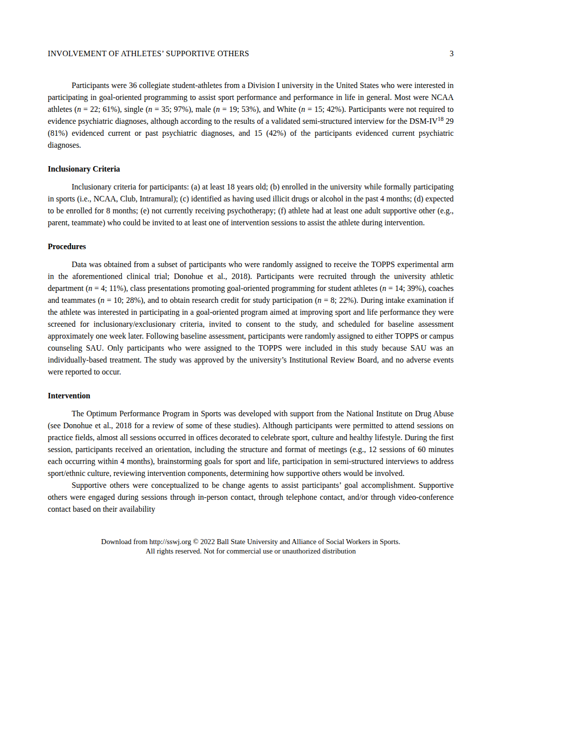INVOLVEMENT OF ATHLETES’ SUPPORTIVE OTHERS 3
Participants were 36 collegiate student-athletes from a Division I university in the United States who were interested in participating in goal-oriented programming to assist sport performance and performance in life in general. Most were NCAA athletes (n = 22; 61%), single (n = 35; 97%), male (n = 19; 53%), and White (n = 15; 42%). Participants were not required to evidence psychiatric diagnoses, although according to the results of a validated semi-structured interview for the DSM-IV18 29 (81%) evidenced current or past psychiatric diagnoses, and 15 (42%) of the participants evidenced current psychiatric diagnoses.
Inclusionary Criteria
Inclusionary criteria for participants: (a) at least 18 years old; (b) enrolled in the university while formally participating in sports (i.e., NCAA, Club, Intramural); (c) identified as having used illicit drugs or alcohol in the past 4 months; (d) expected to be enrolled for 8 months; (e) not currently receiving psychotherapy; (f) athlete had at least one adult supportive other (e.g., parent, teammate) who could be invited to at least one of intervention sessions to assist the athlete during intervention.
Procedures
Data was obtained from a subset of participants who were randomly assigned to receive the TOPPS experimental arm in the aforementioned clinical trial; Donohue et al., 2018). Participants were recruited through the university athletic department (n = 4; 11%), class presentations promoting goal-oriented programming for student athletes (n = 14; 39%), coaches and teammates (n = 10; 28%), and to obtain research credit for study participation (n = 8; 22%). During intake examination if the athlete was interested in participating in a goal-oriented program aimed at improving sport and life performance they were screened for inclusionary/exclusionary criteria, invited to consent to the study, and scheduled for baseline assessment approximately one week later. Following baseline assessment, participants were randomly assigned to either TOPPS or campus counseling SAU. Only participants who were assigned to the TOPPS were included in this study because SAU was an individually-based treatment. The study was approved by the university’s Institutional Review Board, and no adverse events were reported to occur.
Intervention
The Optimum Performance Program in Sports was developed with support from the National Institute on Drug Abuse (see Donohue et al., 2018 for a review of some of these studies). Although participants were permitted to attend sessions on practice fields, almost all sessions occurred in offices decorated to celebrate sport, culture and healthy lifestyle. During the first session, participants received an orientation, including the structure and format of meetings (e.g., 12 sessions of 60 minutes each occurring within 4 months), brainstorming goals for sport and life, participation in semi-structured interviews to address sport/ethnic culture, reviewing intervention components, determining how supportive others would be involved.
Supportive others were conceptualized to be change agents to assist participants’ goal accomplishment. Supportive others were engaged during sessions through in-person contact, through telephone contact, and/or through video-conference contact based on their availability
Download from http://sswj.org © 2022 Ball State University and Alliance of Social Workers in Sports.
All rights reserved. Not for commercial use or unauthorized distribution